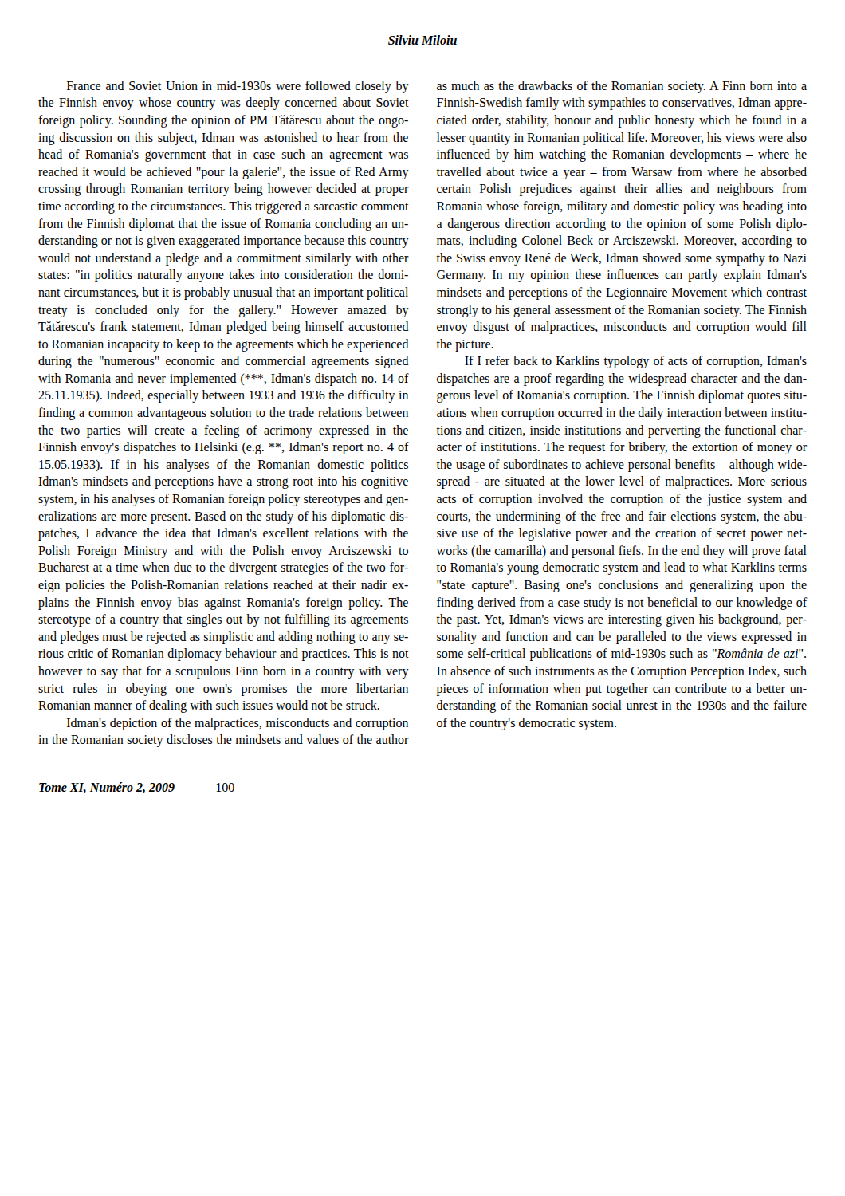Silviu Miloiu
France and Soviet Union in mid-1930s were followed closely by the Finnish envoy whose country was deeply concerned about Soviet foreign policy. Sounding the opinion of PM Tătărescu about the ongoing discussion on this subject, Idman was astonished to hear from the head of Romania's government that in case such an agreement was reached it would be achieved "pour la galerie", the issue of Red Army crossing through Romanian territory being however decided at proper time according to the circumstances. This triggered a sarcastic comment from the Finnish diplomat that the issue of Romania concluding an understanding or not is given exaggerated importance because this country would not understand a pledge and a commitment similarly with other states: "in politics naturally anyone takes into consideration the dominant circumstances, but it is probably unusual that an important political treaty is concluded only for the gallery." However amazed by Tătărescu's frank statement, Idman pledged being himself accustomed to Romanian incapacity to keep to the agreements which he experienced during the "numerous" economic and commercial agreements signed with Romania and never implemented (***, Idman's dispatch no. 14 of 25.11.1935). Indeed, especially between 1933 and 1936 the difficulty in finding a common advantageous solution to the trade relations between the two parties will create a feeling of acrimony expressed in the Finnish envoy's dispatches to Helsinki (e.g. **, Idman's report no. 4 of 15.05.1933). If in his analyses of the Romanian domestic politics Idman's mindsets and perceptions have a strong root into his cognitive system, in his analyses of Romanian foreign policy stereotypes and generalizations are more present. Based on the study of his diplomatic dispatches, I advance the idea that Idman's excellent relations with the Polish Foreign Ministry and with the Polish envoy Arciszewski to Bucharest at a time when due to the divergent strategies of the two foreign policies the Polish-Romanian relations reached at their nadir explains the Finnish envoy bias against Romania's foreign policy. The stereotype of a country that singles out by not fulfilling its agreements and pledges must be rejected as simplistic and adding nothing to any serious critic of Romanian diplomacy behaviour and practices. This is not however to say that for a scrupulous Finn born in a country with very strict rules in obeying one own's promises the more libertarian Romanian manner of dealing with such issues would not be struck.
Idman's depiction of the malpractices, misconducts and corruption in the Romanian society discloses the mindsets and values of the author as much as the drawbacks of the Romanian society. A Finn born into a Finnish-Swedish family with sympathies to conservatives, Idman appreciated order, stability, honour and public honesty which he found in a lesser quantity in Romanian political life. Moreover, his views were also influenced by him watching the Romanian developments – where he travelled about twice a year – from Warsaw from where he absorbed certain Polish prejudices against their allies and neighbours from Romania whose foreign, military and domestic policy was heading into a dangerous direction according to the opinion of some Polish diplomats, including Colonel Beck or Arciszewski. Moreover, according to the Swiss envoy René de Weck, Idman showed some sympathy to Nazi Germany. In my opinion these influences can partly explain Idman's mindsets and perceptions of the Legionnaire Movement which contrast strongly to his general assessment of the Romanian society. The Finnish envoy disgust of malpractices, misconducts and corruption would fill the picture.
If I refer back to Karklins typology of acts of corruption, Idman's dispatches are a proof regarding the widespread character and the dangerous level of Romania's corruption. The Finnish diplomat quotes situations when corruption occurred in the daily interaction between institutions and citizen, inside institutions and perverting the functional character of institutions. The request for bribery, the extortion of money or the usage of subordinates to achieve personal benefits – although widespread - are situated at the lower level of malpractices. More serious acts of corruption involved the corruption of the justice system and courts, the undermining of the free and fair elections system, the abusive use of the legislative power and the creation of secret power networks (the camarilla) and personal fiefs. In the end they will prove fatal to Romania's young democratic system and lead to what Karklins terms "state capture". Basing one's conclusions and generalizing upon the finding derived from a case study is not beneficial to our knowledge of the past. Yet, Idman's views are interesting given his background, personality and function and can be paralleled to the views expressed in some self-critical publications of mid-1930s such as "România de azi". In absence of such instruments as the Corruption Perception Index, such pieces of information when put together can contribute to a better understanding of the Romanian social unrest in the 1930s and the failure of the country's democratic system.
Tome XI, Numéro 2, 2009 100